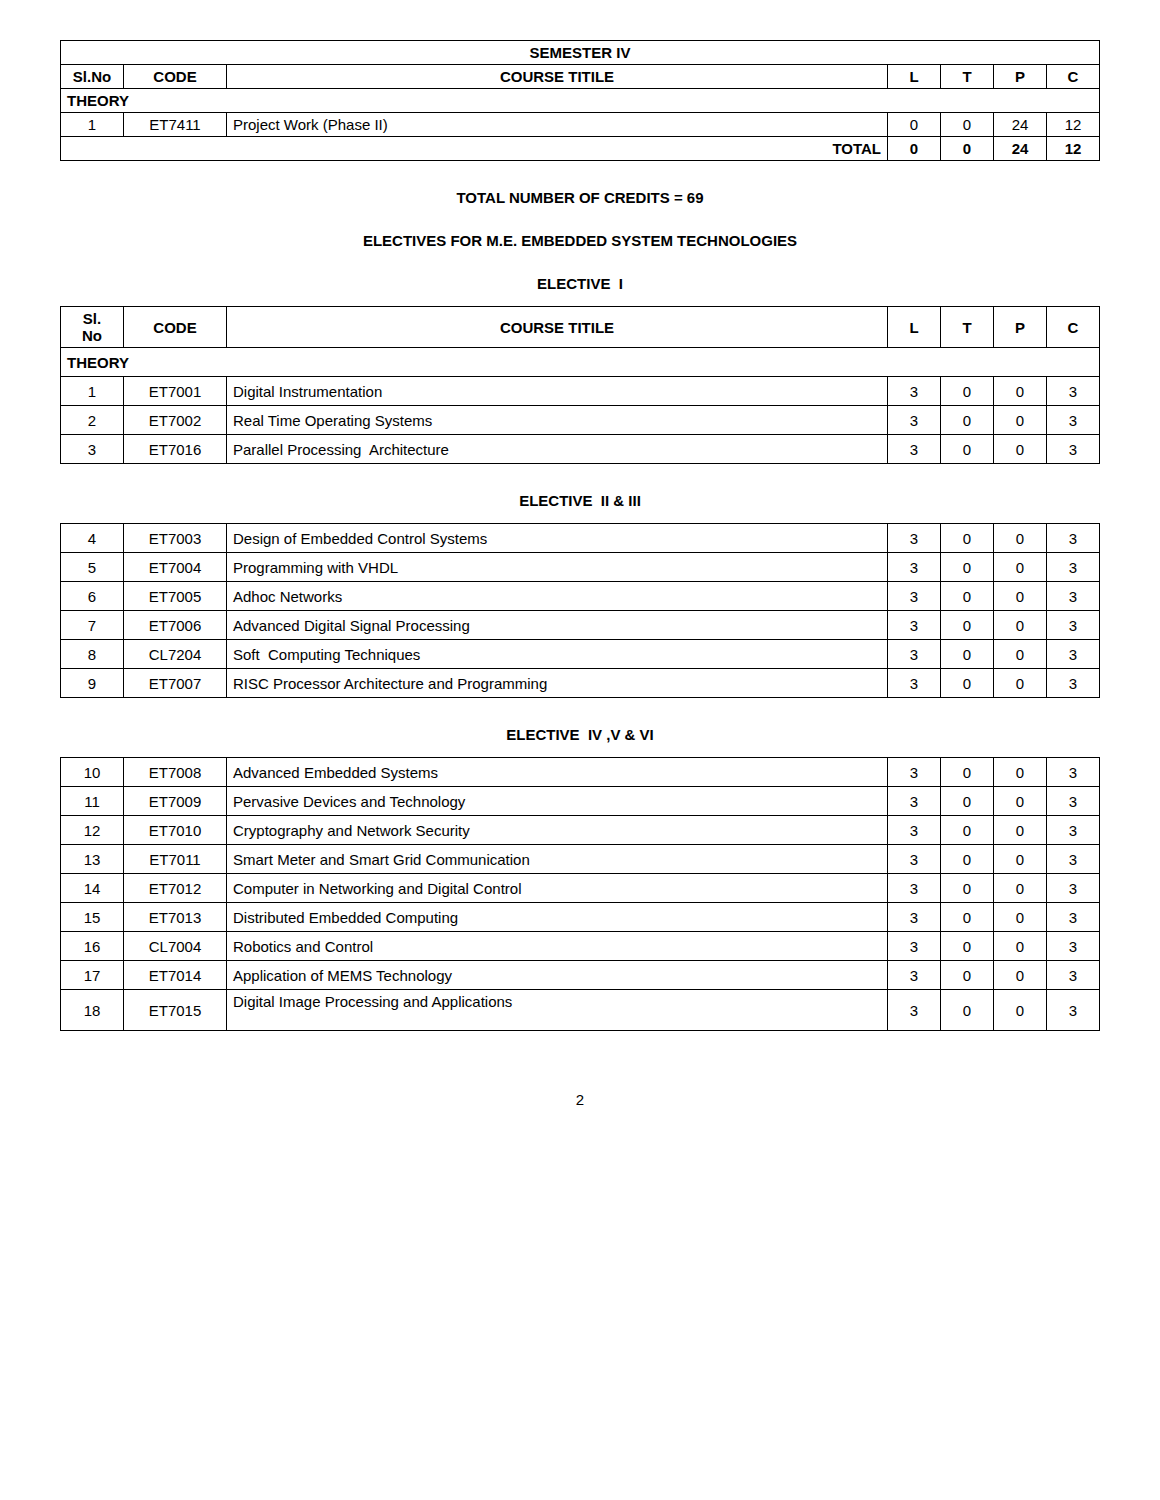| SEMESTER IV |
| Sl.No | CODE | COURSE TITILE | L | T | P | C |
| THEORY |
| 1 | ET7411 | Project Work (Phase II) | 0 | 0 | 24 | 12 |
| TOTAL | 0 | 0 | 24 | 12 |
TOTAL NUMBER OF CREDITS = 69
ELECTIVES FOR M.E. EMBEDDED SYSTEM TECHNOLOGIES
ELECTIVE I
| Sl. No | CODE | COURSE TITILE | L | T | P | C |
| THEORY |
| 1 | ET7001 | Digital Instrumentation | 3 | 0 | 0 | 3 |
| 2 | ET7002 | Real Time Operating Systems | 3 | 0 | 0 | 3 |
| 3 | ET7016 | Parallel Processing Architecture | 3 | 0 | 0 | 3 |
ELECTIVE II & III
| 4 | ET7003 | Design of Embedded Control Systems | 3 | 0 | 0 | 3 |
| 5 | ET7004 | Programming with VHDL | 3 | 0 | 0 | 3 |
| 6 | ET7005 | Adhoc Networks | 3 | 0 | 0 | 3 |
| 7 | ET7006 | Advanced Digital Signal Processing | 3 | 0 | 0 | 3 |
| 8 | CL7204 | Soft Computing Techniques | 3 | 0 | 0 | 3 |
| 9 | ET7007 | RISC Processor Architecture and Programming | 3 | 0 | 0 | 3 |
ELECTIVE IV ,V & VI
| 10 | ET7008 | Advanced Embedded Systems | 3 | 0 | 0 | 3 |
| 11 | ET7009 | Pervasive Devices and Technology | 3 | 0 | 0 | 3 |
| 12 | ET7010 | Cryptography and Network Security | 3 | 0 | 0 | 3 |
| 13 | ET7011 | Smart Meter and Smart Grid Communication | 3 | 0 | 0 | 3 |
| 14 | ET7012 | Computer in Networking and Digital Control | 3 | 0 | 0 | 3 |
| 15 | ET7013 | Distributed Embedded Computing | 3 | 0 | 0 | 3 |
| 16 | CL7004 | Robotics and Control | 3 | 0 | 0 | 3 |
| 17 | ET7014 | Application of MEMS Technology | 3 | 0 | 0 | 3 |
| 18 | ET7015 | Digital Image Processing and Applications | 3 | 0 | 0 | 3 |
2